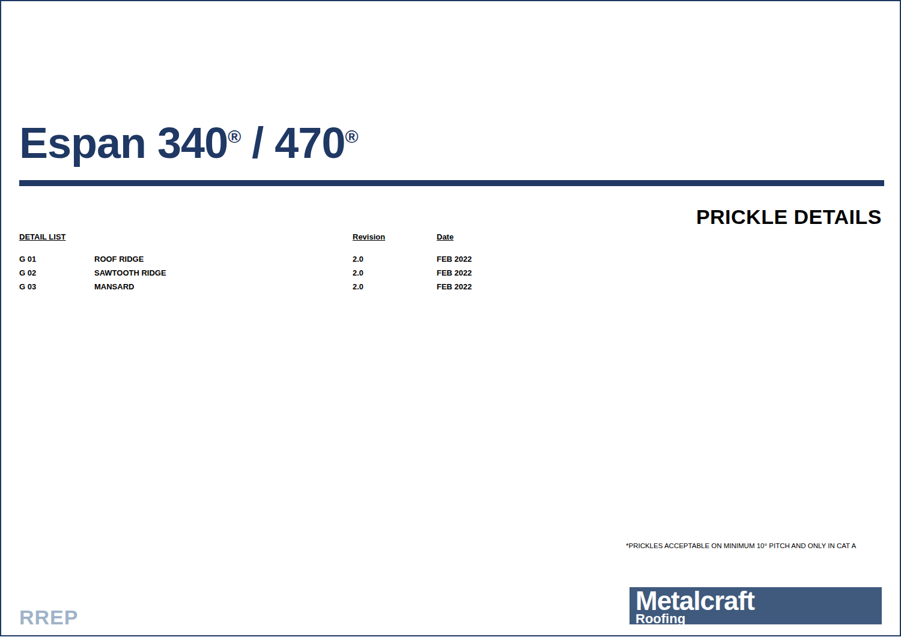Espan 340® / 470®
PRICKLE DETAILS
| DETAIL LIST | | Revision | Date |
| --- | --- | --- | --- |
| G 01 | ROOF RIDGE | 2.0 | FEB 2022 |
| G 02 | SAWTOOTH RIDGE | 2.0 | FEB 2022 |
| G 03 | MANSARD | 2.0 | FEB 2022 |
*PRICKLES ACCEPTABLE ON MINIMUM 10° PITCH AND ONLY IN CAT A
Metalcraft
Roofing
RREP